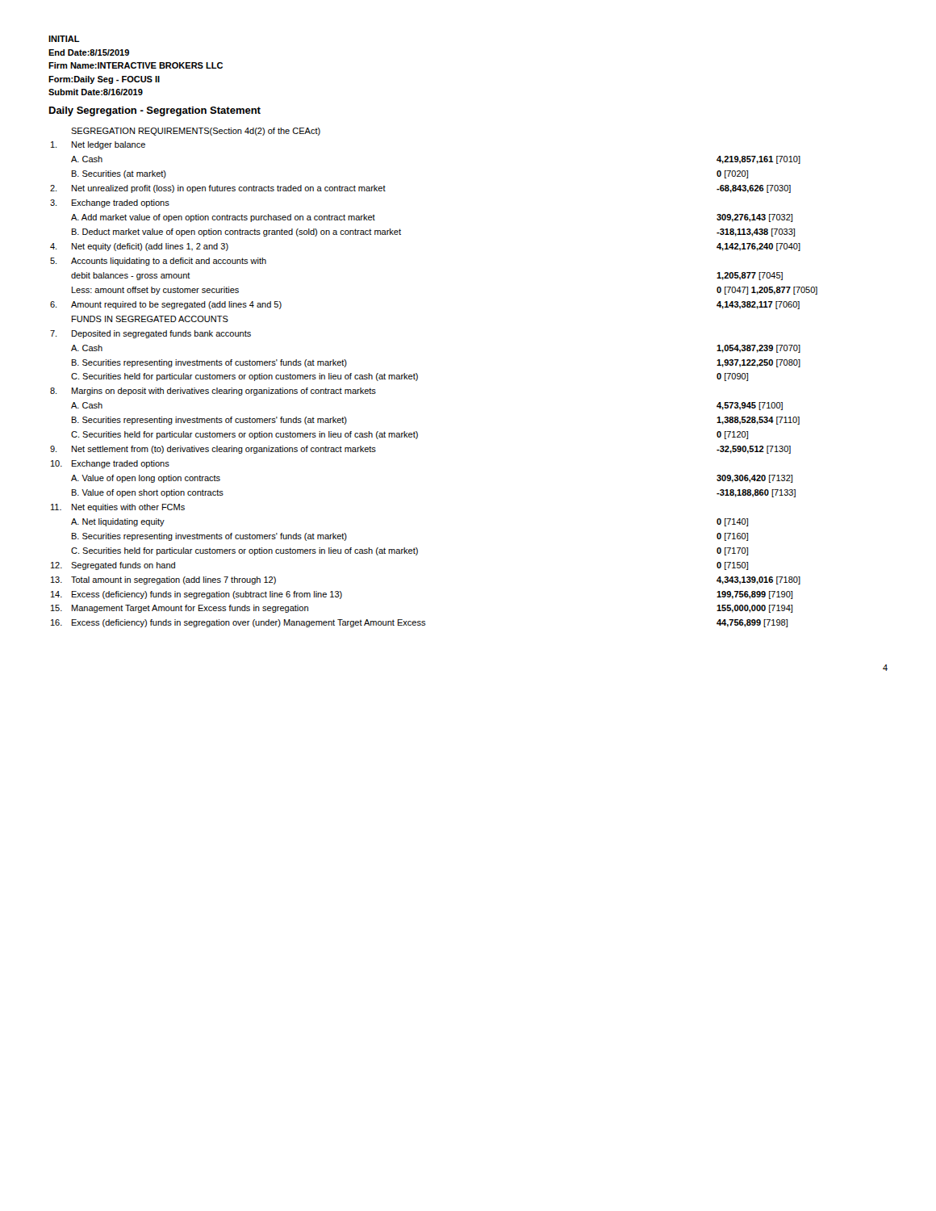INITIAL
End Date:8/15/2019
Firm Name:INTERACTIVE BROKERS LLC
Form:Daily Seg - FOCUS II
Submit Date:8/16/2019
Daily Segregation - Segregation Statement
| | SEGREGATION REQUIREMENTS(Section 4d(2) of the CEAct) | |
| 1. | Net ledger balance | |
| | A. Cash | 4,219,857,161 [7010] |
| | B. Securities (at market) | 0 [7020] |
| 2. | Net unrealized profit (loss) in open futures contracts traded on a contract market | -68,843,626 [7030] |
| 3. | Exchange traded options | |
| | A. Add market value of open option contracts purchased on a contract market | 309,276,143 [7032] |
| | B. Deduct market value of open option contracts granted (sold) on a contract market | -318,113,438 [7033] |
| 4. | Net equity (deficit) (add lines 1, 2 and 3) | 4,142,176,240 [7040] |
| 5. | Accounts liquidating to a deficit and accounts with | |
| | debit balances - gross amount | 1,205,877 [7045] |
| | Less: amount offset by customer securities | 0 [7047] 1,205,877 [7050] |
| 6. | Amount required to be segregated (add lines 4 and 5) | 4,143,382,117 [7060] |
| | FUNDS IN SEGREGATED ACCOUNTS | |
| 7. | Deposited in segregated funds bank accounts | |
| | A. Cash | 1,054,387,239 [7070] |
| | B. Securities representing investments of customers' funds (at market) | 1,937,122,250 [7080] |
| | C. Securities held for particular customers or option customers in lieu of cash (at market) | 0 [7090] |
| 8. | Margins on deposit with derivatives clearing organizations of contract markets | |
| | A. Cash | 4,573,945 [7100] |
| | B. Securities representing investments of customers' funds (at market) | 1,388,528,534 [7110] |
| | C. Securities held for particular customers or option customers in lieu of cash (at market) | 0 [7120] |
| 9. | Net settlement from (to) derivatives clearing organizations of contract markets | -32,590,512 [7130] |
| 10. | Exchange traded options | |
| | A. Value of open long option contracts | 309,306,420 [7132] |
| | B. Value of open short option contracts | -318,188,860 [7133] |
| 11. | Net equities with other FCMs | |
| | A. Net liquidating equity | 0 [7140] |
| | B. Securities representing investments of customers' funds (at market) | 0 [7160] |
| | C. Securities held for particular customers or option customers in lieu of cash (at market) | 0 [7170] |
| 12. | Segregated funds on hand | 0 [7150] |
| 13. | Total amount in segregation (add lines 7 through 12) | 4,343,139,016 [7180] |
| 14. | Excess (deficiency) funds in segregation (subtract line 6 from line 13) | 199,756,899 [7190] |
| 15. | Management Target Amount for Excess funds in segregation | 155,000,000 [7194] |
| 16. | Excess (deficiency) funds in segregation over (under) Management Target Amount Excess | 44,756,899 [7198] |
4